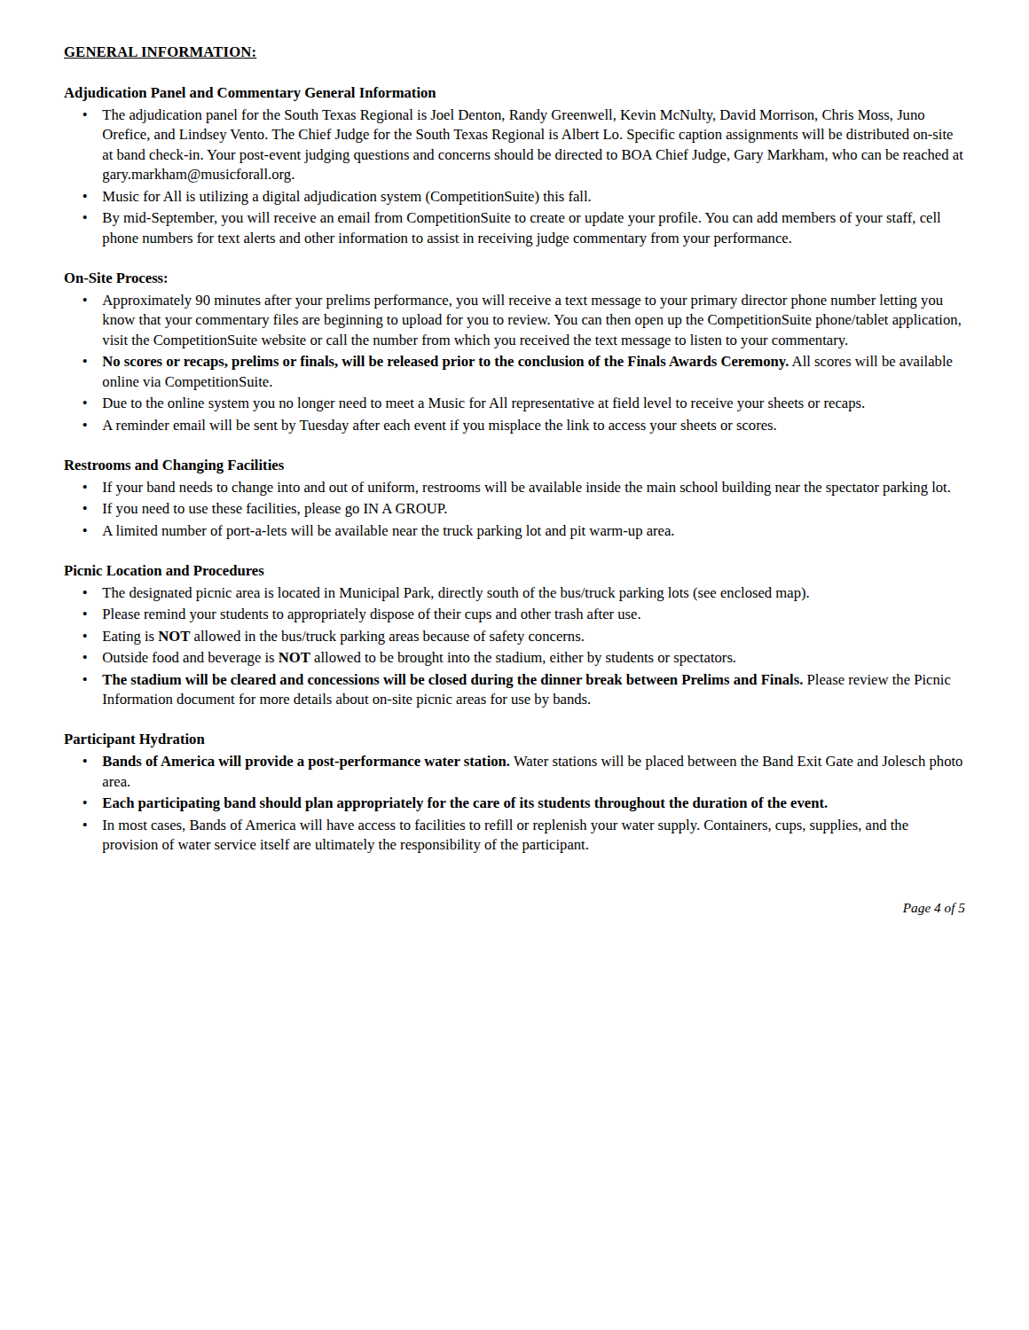GENERAL INFORMATION:
Adjudication Panel and Commentary General Information
The adjudication panel for the South Texas Regional is Joel Denton, Randy Greenwell, Kevin McNulty, David Morrison, Chris Moss, Juno Orefice, and Lindsey Vento. The Chief Judge for the South Texas Regional is Albert Lo. Specific caption assignments will be distributed on-site at band check-in. Your post-event judging questions and concerns should be directed to BOA Chief Judge, Gary Markham, who can be reached at gary.markham@musicforall.org.
Music for All is utilizing a digital adjudication system (CompetitionSuite) this fall.
By mid-September, you will receive an email from CompetitionSuite to create or update your profile. You can add members of your staff, cell phone numbers for text alerts and other information to assist in receiving judge commentary from your performance.
On-Site Process:
Approximately 90 minutes after your prelims performance, you will receive a text message to your primary director phone number letting you know that your commentary files are beginning to upload for you to review. You can then open up the CompetitionSuite phone/tablet application, visit the CompetitionSuite website or call the number from which you received the text message to listen to your commentary.
No scores or recaps, prelims or finals, will be released prior to the conclusion of the Finals Awards Ceremony. All scores will be available online via CompetitionSuite.
Due to the online system you no longer need to meet a Music for All representative at field level to receive your sheets or recaps.
A reminder email will be sent by Tuesday after each event if you misplace the link to access your sheets or scores.
Restrooms and Changing Facilities
If your band needs to change into and out of uniform, restrooms will be available inside the main school building near the spectator parking lot.
If you need to use these facilities, please go IN A GROUP.
A limited number of port-a-lets will be available near the truck parking lot and pit warm-up area.
Picnic Location and Procedures
The designated picnic area is located in Municipal Park, directly south of the bus/truck parking lots (see enclosed map).
Please remind your students to appropriately dispose of their cups and other trash after use.
Eating is NOT allowed in the bus/truck parking areas because of safety concerns.
Outside food and beverage is NOT allowed to be brought into the stadium, either by students or spectators.
The stadium will be cleared and concessions will be closed during the dinner break between Prelims and Finals. Please review the Picnic Information document for more details about on-site picnic areas for use by bands.
Participant Hydration
Bands of America will provide a post-performance water station. Water stations will be placed between the Band Exit Gate and Jolesch photo area.
Each participating band should plan appropriately for the care of its students throughout the duration of the event.
In most cases, Bands of America will have access to facilities to refill or replenish your water supply. Containers, cups, supplies, and the provision of water service itself are ultimately the responsibility of the participant.
Page 4 of 5